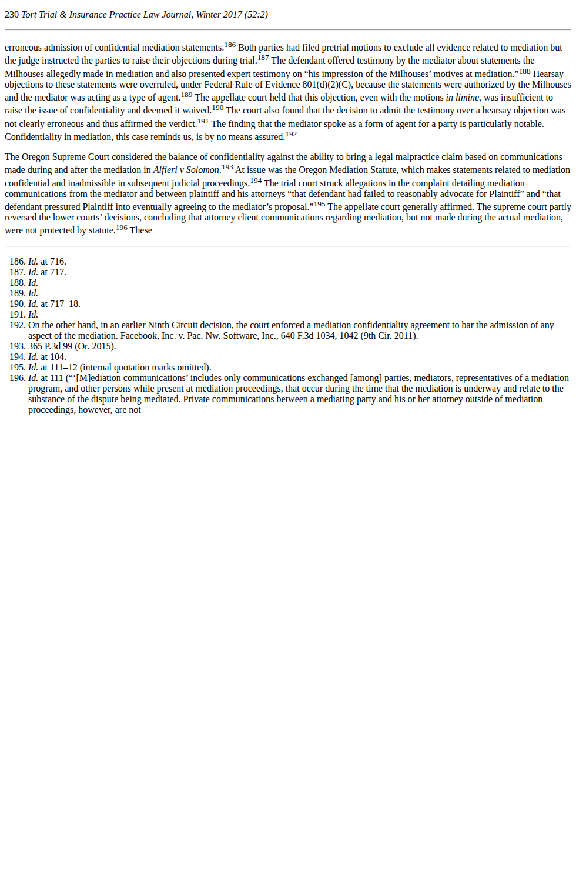230 Tort Trial & Insurance Practice Law Journal, Winter 2017 (52:2)
erroneous admission of confidential mediation statements.186 Both parties had filed pretrial motions to exclude all evidence related to mediation but the judge instructed the parties to raise their objections during trial.187 The defendant offered testimony by the mediator about statements the Milhouses allegedly made in mediation and also presented expert testimony on “his impression of the Milhouses’ motives at mediation.”188 Hearsay objections to these statements were overruled, under Federal Rule of Evidence 801(d)(2)(C), because the statements were authorized by the Milhouses and the mediator was acting as a type of agent.189 The appellate court held that this objection, even with the motions in limine, was insufficient to raise the issue of confidentiality and deemed it waived.190 The court also found that the decision to admit the testimony over a hearsay objection was not clearly erroneous and thus affirmed the verdict.191 The finding that the mediator spoke as a form of agent for a party is particularly notable. Confidentiality in mediation, this case reminds us, is by no means assured.192
The Oregon Supreme Court considered the balance of confidentiality against the ability to bring a legal malpractice claim based on communications made during and after the mediation in Alfieri v Solomon.193 At issue was the Oregon Mediation Statute, which makes statements related to mediation confidential and inadmissible in subsequent judicial proceedings.194 The trial court struck allegations in the complaint detailing mediation communications from the mediator and between plaintiff and his attorneys “that defendant had failed to reasonably advocate for Plaintiff” and “that defendant pressured Plaintiff into eventually agreeing to the mediator’s proposal.”195 The appellate court generally affirmed. The supreme court partly reversed the lower courts’ decisions, concluding that attorney client communications regarding mediation, but not made during the actual mediation, were not protected by statute.196 These
Id. at 716.
Id. at 717.
Id.
Id.
Id. at 717–18.
Id.
On the other hand, in an earlier Ninth Circuit decision, the court enforced a mediation confidentiality agreement to bar the admission of any aspect of the mediation. Facebook, Inc. v. Pac. Nw. Software, Inc., 640 F.3d 1034, 1042 (9th Cir. 2011).
365 P.3d 99 (Or. 2015).
Id. at 104.
Id. at 111–12 (internal quotation marks omitted).
Id. at 111 (“‘[M]ediation communications’ includes only communications exchanged [among] parties, mediators, representatives of a mediation program, and other persons while present at mediation proceedings, that occur during the time that the mediation is underway and relate to the substance of the dispute being mediated. Private communications between a mediating party and his or her attorney outside of mediation proceedings, however, are not